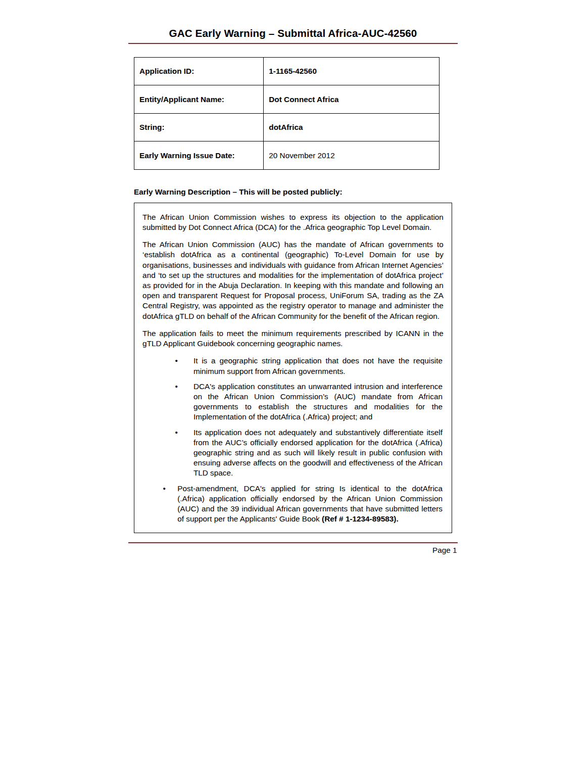GAC Early Warning – Submittal Africa-AUC-42560
| Application ID: | 1-1165-42560 |
| Entity/Applicant Name: | Dot Connect Africa |
| String: | dotAfrica |
| Early Warning Issue Date: | 20 November 2012 |
Early Warning Description – This will be posted publicly:
The African Union Commission wishes to express its objection to the application submitted by Dot Connect Africa (DCA) for the .Africa geographic Top Level Domain.
The African Union Commission (AUC) has the mandate of African governments to ‘establish dotAfrica as a continental (geographic) To-Level Domain for use by organisations, businesses and individuals with guidance from African Internet Agencies’ and ‘to set up the structures and modalities for the implementation of dotAfrica project’ as provided for in the Abuja Declaration. In keeping with this mandate and following an open and transparent Request for Proposal process, UniForum SA, trading as the ZA Central Registry, was appointed as the registry operator to manage and administer the dotAfrica gTLD on behalf of the African Community for the benefit of the African region.
The application fails to meet the minimum requirements prescribed by ICANN in the gTLD Applicant Guidebook concerning geographic names.
• It is a geographic string application that does not have the requisite minimum support from African governments.
• DCA's application constitutes an unwarranted intrusion and interference on the African Union Commission’s (AUC) mandate from African governments to establish the structures and modalities for the Implementation of the dotAfrica (.Africa) project; and
• Its application does not adequately and substantively differentiate itself from the AUC’s officially endorsed application for the dotAfrica (.Africa) geographic string and as such will likely result in public confusion with ensuing adverse affects on the goodwill and effectiveness of the African TLD space.
• Post-amendment, DCA's applied for string Is identical to the dotAfrica (.Africa) application officially endorsed by the African Union Commission (AUC) and the 39 individual African governments that have submitted letters of support per the Applicants' Guide Book (Ref # 1-1234-89583).
Page 1